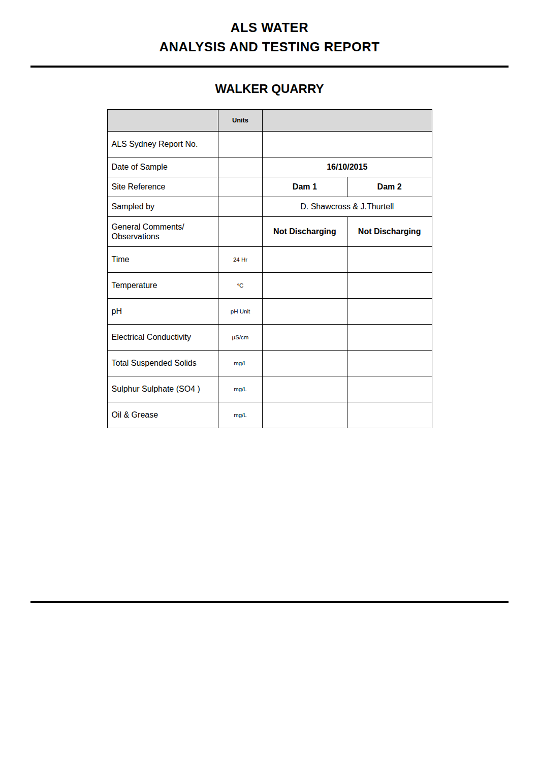ALS WATERANALYSIS AND TESTING REPORT
WALKER QUARRY
| | Units | |
| --- | --- | --- |
| ALS Sydney Report No. | | |
| Date of Sample | | 16/10/2015 |
| Site Reference | | Dam 1 | Dam 2 |
| Sampled by | | D. Shawcross & J.Thurtell |
| General Comments/ Observations | | Not Discharging | Not Discharging |
| Time | 24 Hr | | |
| Temperature | °C | | |
| pH | pH Unit | | |
| Electrical Conductivity | µS/cm | | |
| Total Suspended Solids | mg/L | | |
| Sulphur Sulphate (SO4 ) | mg/L | | |
| Oil & Grease | mg/L | | |